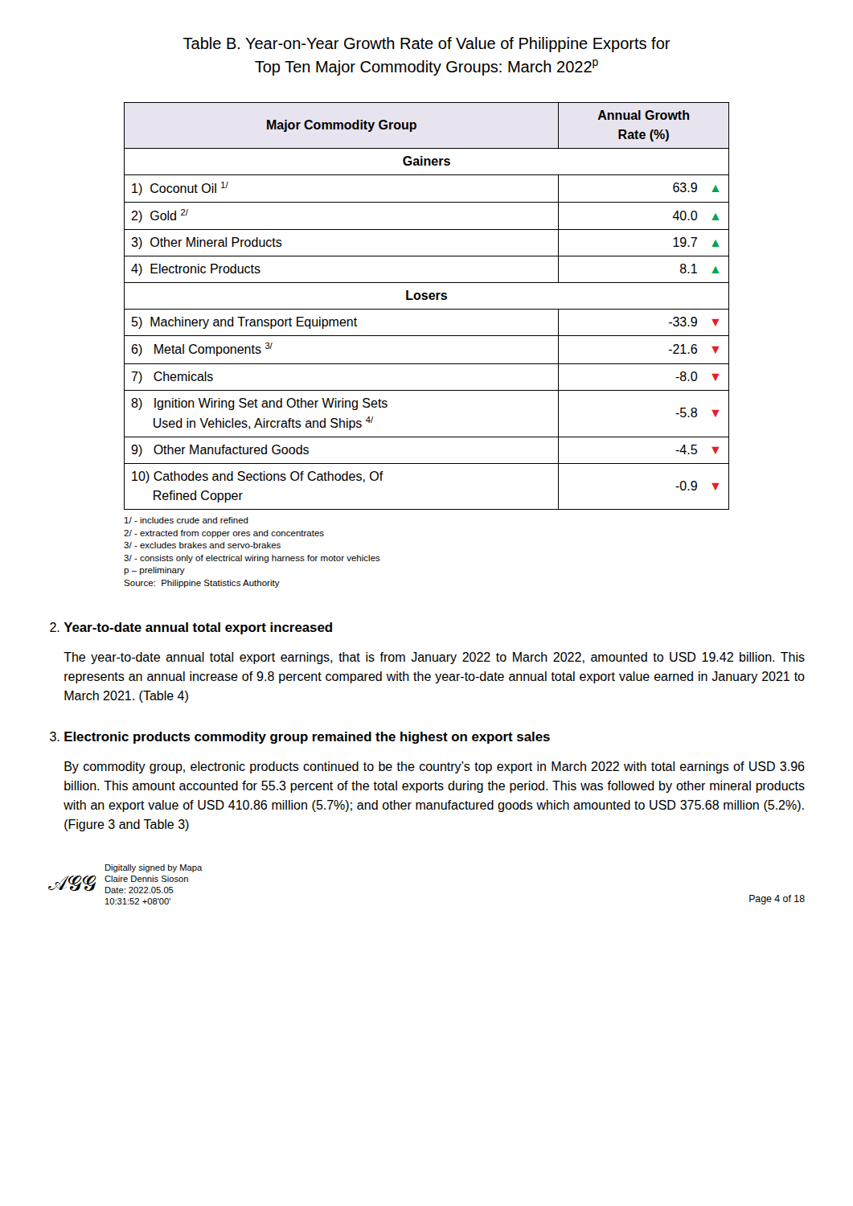Table B. Year-on-Year Growth Rate of Value of Philippine Exports for
Top Ten Major Commodity Groups: March 2022p
| Major Commodity Group | Annual Growth Rate (%) |
| --- | --- |
| Gainers |
| 1) Coconut Oil 1/ | 63.9 ▲ |
| 2) Gold 2/ | 40.0 ▲ |
| 3) Other Mineral Products | 19.7 ▲ |
| 4) Electronic Products | 8.1 ▲ |
| Losers |
| 5) Machinery and Transport Equipment | -33.9 ▼ |
| 6) Metal Components 3/ | -21.6 ▼ |
| 7) Chemicals | -8.0 ▼ |
| 8) Ignition Wiring Set and Other Wiring Sets Used in Vehicles, Aircrafts and Ships 4/ | -5.8 ▼ |
| 9) Other Manufactured Goods | -4.5 ▼ |
| 10) Cathodes and Sections Of Cathodes, Of Refined Copper | -0.9 ▼ |
1/ - includes crude and refined
2/ - extracted from copper ores and concentrates
3/ - excludes brakes and servo-brakes
3/ - consists only of electrical wiring harness for motor vehicles
p – preliminary
Source: Philippine Statistics Authority
Year-to-date annual total export increased
The year-to-date annual total export earnings, that is from January 2022 to March 2022, amounted to USD 19.42 billion. This represents an annual increase of 9.8 percent compared with the year-to-date annual total export value earned in January 2021 to March 2021. (Table 4)
Electronic products commodity group remained the highest on export sales
By commodity group, electronic products continued to be the country’s top export in March 2022 with total earnings of USD 3.96 billion. This amount accounted for 55.3 percent of the total exports during the period. This was followed by other mineral products with an export value of USD 410.86 million (5.7%); and other manufactured goods which amounted to USD 375.68 million (5.2%). (Figure 3 and Table 3)
𝒜𝓖𝓖 Digitally signed by Mapa
Claire Dennis Sioson
Date: 2022.05.05
10:31:52 +08'00'
Page 4 of 18